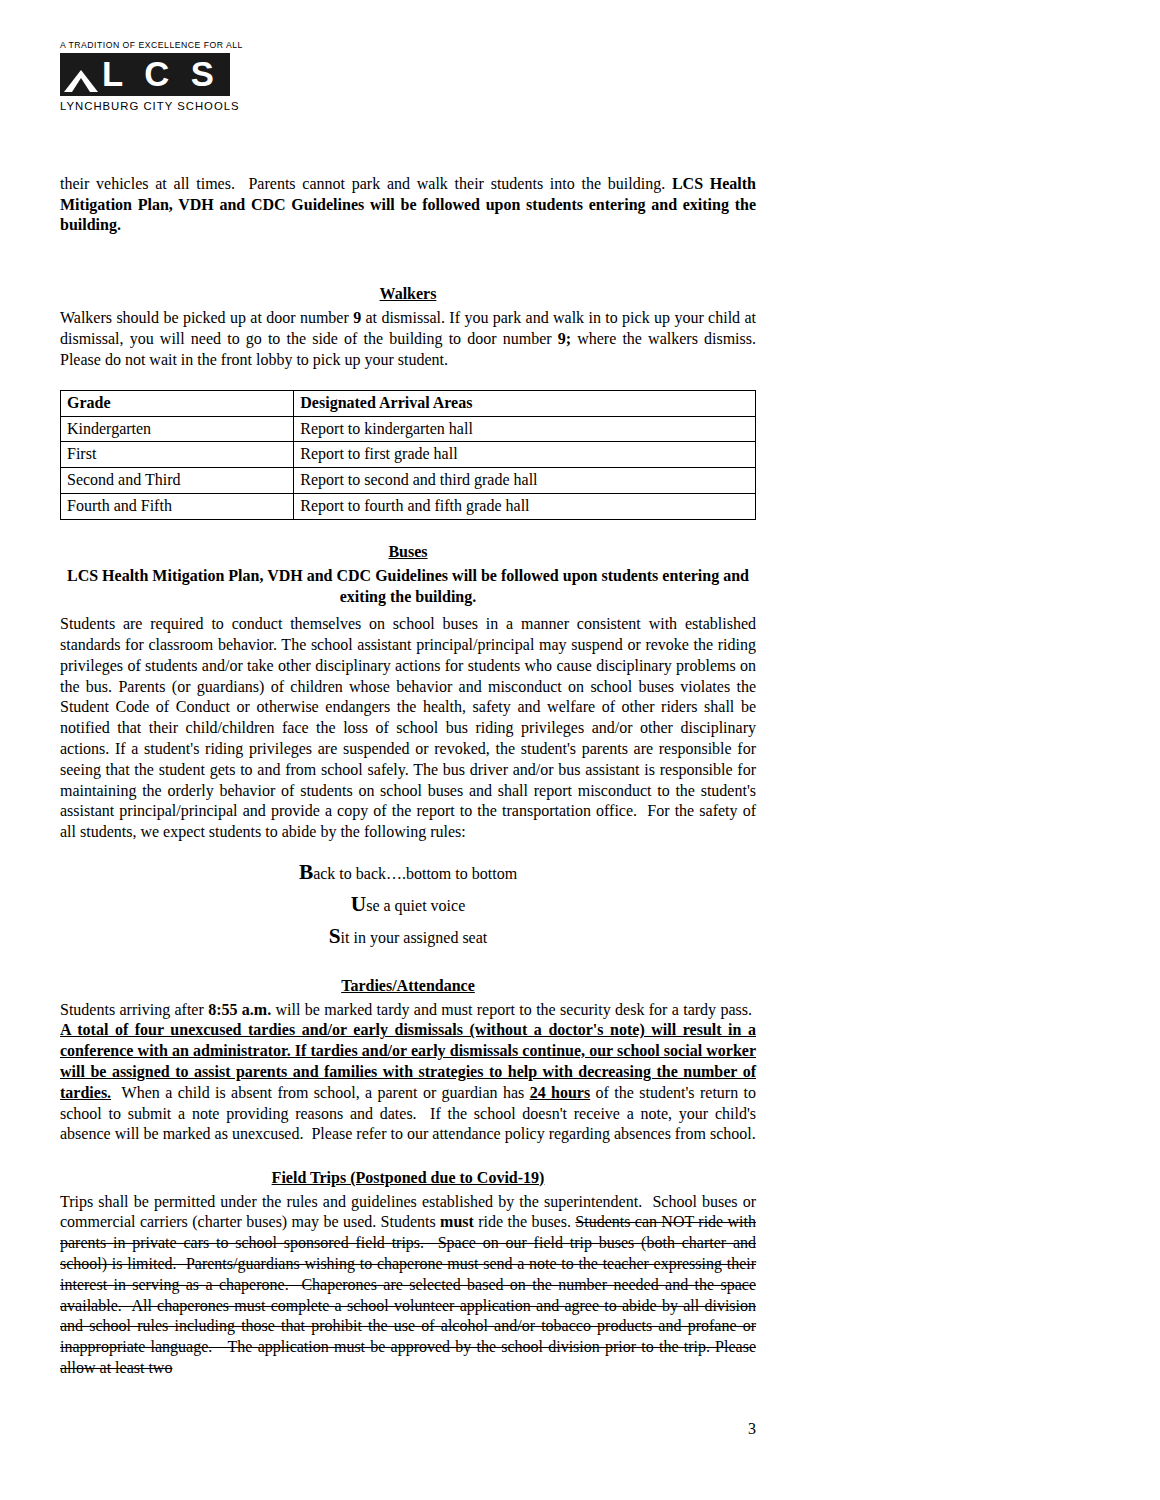A TRADITION OF EXCELLENCE FOR ALL
L C S
LYNCHBURG CITY SCHOOLS
their vehicles at all times. Parents cannot park and walk their students into the building. LCS Health Mitigation Plan, VDH and CDC Guidelines will be followed upon students entering and exiting the building.
Walkers
Walkers should be picked up at door number 9 at dismissal. If you park and walk in to pick up your child at dismissal, you will need to go to the side of the building to door number 9; where the walkers dismiss. Please do not wait in the front lobby to pick up your student.
| Grade | Designated Arrival Areas |
| --- | --- |
| Kindergarten | Report to kindergarten hall |
| First | Report to first grade hall |
| Second and Third | Report to second and third grade hall |
| Fourth and Fifth | Report to fourth and fifth grade hall |
Buses
LCS Health Mitigation Plan, VDH and CDC Guidelines will be followed upon students entering and exiting the building.
Students are required to conduct themselves on school buses in a manner consistent with established standards for classroom behavior. The school assistant principal/principal may suspend or revoke the riding privileges of students and/or take other disciplinary actions for students who cause disciplinary problems on the bus. Parents (or guardians) of children whose behavior and misconduct on school buses violates the Student Code of Conduct or otherwise endangers the health, safety and welfare of other riders shall be notified that their child/children face the loss of school bus riding privileges and/or other disciplinary actions. If a student's riding privileges are suspended or revoked, the student's parents are responsible for seeing that the student gets to and from school safely. The bus driver and/or bus assistant is responsible for maintaining the orderly behavior of students on school buses and shall report misconduct to the student's assistant principal/principal and provide a copy of the report to the transportation office. For the safety of all students, we expect students to abide by the following rules:
Back to back….bottom to bottom
Use a quiet voice
Sit in your assigned seat
Tardies/Attendance
Students arriving after 8:55 a.m. will be marked tardy and must report to the security desk for a tardy pass. A total of four unexcused tardies and/or early dismissals (without a doctor's note) will result in a conference with an administrator. If tardies and/or early dismissals continue, our school social worker will be assigned to assist parents and families with strategies to help with decreasing the number of tardies. When a child is absent from school, a parent or guardian has 24 hours of the student's return to school to submit a note providing reasons and dates. If the school doesn't receive a note, your child's absence will be marked as unexcused. Please refer to our attendance policy regarding absences from school.
Field Trips (Postponed due to Covid-19)
Trips shall be permitted under the rules and guidelines established by the superintendent. School buses or commercial carriers (charter buses) may be used. Students must ride the buses. Students can NOT ride with parents in private cars to school sponsored field trips. Space on our field trip buses (both charter and school) is limited. Parents/guardians wishing to chaperone must send a note to the teacher expressing their interest in serving as a chaperone. Chaperones are selected based on the number needed and the space available. All chaperones must complete a school volunteer application and agree to abide by all division and school rules including those that prohibit the use of alcohol and/or tobacco products and profane or inappropriate language. The application must be approved by the school division prior to the trip. Please allow at least two
3